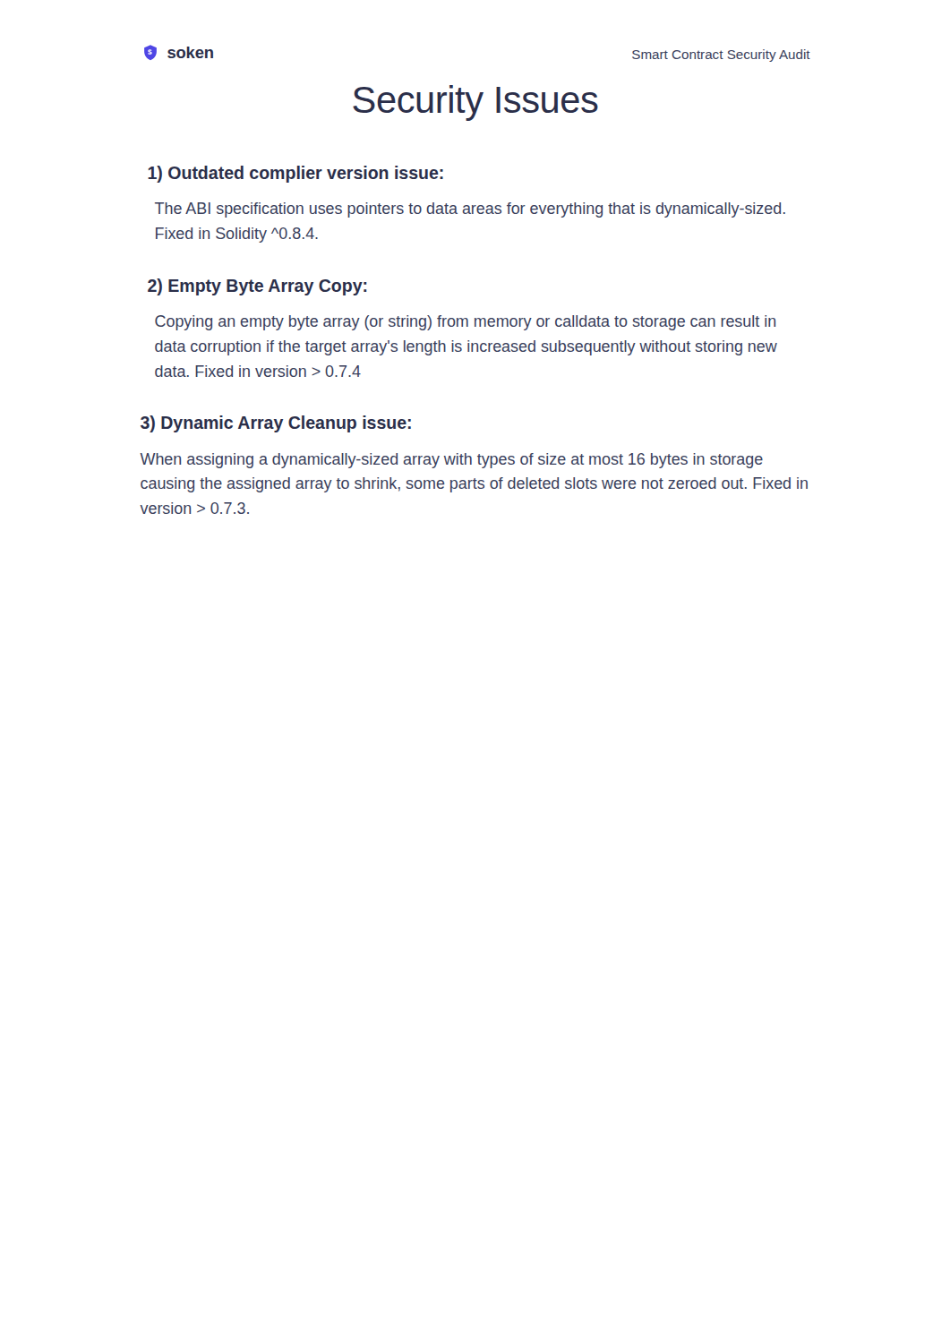soken
Smart Contract Security Audit
Security Issues
1) Outdated complier version issue:
The ABI specification uses pointers to data areas for everything that is dynamically-sized. Fixed in Solidity ^0.8.4.
2) Empty Byte Array Copy:
Copying an empty byte array (or string) from memory or calldata to storage can result in data corruption if the target array's length is increased subsequently without storing new data. Fixed in version > 0.7.4
3) Dynamic Array Cleanup issue:
When assigning a dynamically-sized array with types of size at most 16 bytes in storage causing the assigned array to shrink, some parts of deleted slots were not zeroed out. Fixed in version > 0.7.3.